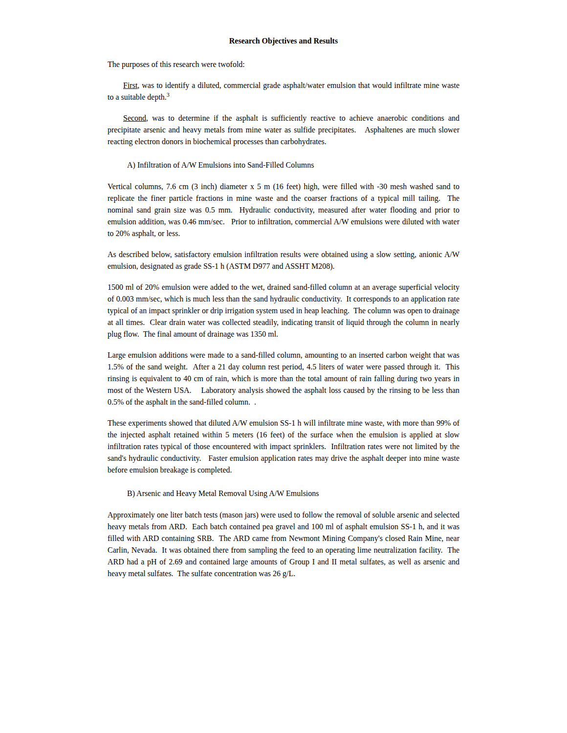Research Objectives and Results
The purposes of this research were twofold:
First, was to identify a diluted, commercial grade asphalt/water emulsion that would infiltrate mine waste to a suitable depth.3
Second, was to determine if the asphalt is sufficiently reactive to achieve anaerobic conditions and precipitate arsenic and heavy metals from mine water as sulfide precipitates. Asphaltenes are much slower reacting electron donors in biochemical processes than carbohydrates.
A) Infiltration of A/W Emulsions into Sand-Filled Columns
Vertical columns, 7.6 cm (3 inch) diameter x 5 m (16 feet) high, were filled with -30 mesh washed sand to replicate the finer particle fractions in mine waste and the coarser fractions of a typical mill tailing. The nominal sand grain size was 0.5 mm. Hydraulic conductivity, measured after water flooding and prior to emulsion addition, was 0.46 mm/sec. Prior to infiltration, commercial A/W emulsions were diluted with water to 20% asphalt, or less.
As described below, satisfactory emulsion infiltration results were obtained using a slow setting, anionic A/W emulsion, designated as grade SS-1 h (ASTM D977 and ASSHT M208).
1500 ml of 20% emulsion were added to the wet, drained sand-filled column at an average superficial velocity of 0.003 mm/sec, which is much less than the sand hydraulic conductivity. It corresponds to an application rate typical of an impact sprinkler or drip irrigation system used in heap leaching. The column was open to drainage at all times. Clear drain water was collected steadily, indicating transit of liquid through the column in nearly plug flow. The final amount of drainage was 1350 ml.
Large emulsion additions were made to a sand-filled column, amounting to an inserted carbon weight that was 1.5% of the sand weight. After a 21 day column rest period, 4.5 liters of water were passed through it. This rinsing is equivalent to 40 cm of rain, which is more than the total amount of rain falling during two years in most of the Western USA. Laboratory analysis showed the asphalt loss caused by the rinsing to be less than 0.5% of the asphalt in the sand-filled column. .
These experiments showed that diluted A/W emulsion SS-1 h will infiltrate mine waste, with more than 99% of the injected asphalt retained within 5 meters (16 feet) of the surface when the emulsion is applied at slow infiltration rates typical of those encountered with impact sprinklers. Infiltration rates were not limited by the sand's hydraulic conductivity. Faster emulsion application rates may drive the asphalt deeper into mine waste before emulsion breakage is completed.
B) Arsenic and Heavy Metal Removal Using A/W Emulsions
Approximately one liter batch tests (mason jars) were used to follow the removal of soluble arsenic and selected heavy metals from ARD. Each batch contained pea gravel and 100 ml of asphalt emulsion SS-1 h, and it was filled with ARD containing SRB. The ARD came from Newmont Mining Company's closed Rain Mine, near Carlin, Nevada. It was obtained there from sampling the feed to an operating lime neutralization facility. The ARD had a pH of 2.69 and contained large amounts of Group I and II metal sulfates, as well as arsenic and heavy metal sulfates. The sulfate concentration was 26 g/L.